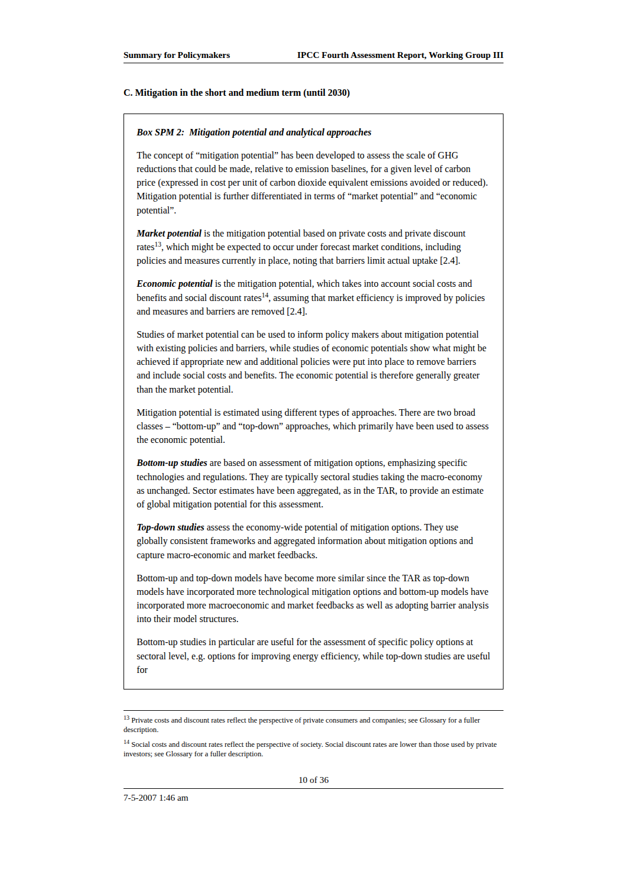Summary for Policymakers IPCC Fourth Assessment Report, Working Group III
C. Mitigation in the short and medium term (until 2030)
Box SPM 2: Mitigation potential and analytical approaches
The concept of “mitigation potential” has been developed to assess the scale of GHG reductions that could be made, relative to emission baselines, for a given level of carbon price (expressed in cost per unit of carbon dioxide equivalent emissions avoided or reduced). Mitigation potential is further differentiated in terms of “market potential” and “economic potential”.
Market potential is the mitigation potential based on private costs and private discount rates13, which might be expected to occur under forecast market conditions, including policies and measures currently in place, noting that barriers limit actual uptake [2.4].
Economic potential is the mitigation potential, which takes into account social costs and benefits and social discount rates14, assuming that market efficiency is improved by policies and measures and barriers are removed [2.4].
Studies of market potential can be used to inform policy makers about mitigation potential with existing policies and barriers, while studies of economic potentials show what might be achieved if appropriate new and additional policies were put into place to remove barriers and include social costs and benefits. The economic potential is therefore generally greater than the market potential.
Mitigation potential is estimated using different types of approaches. There are two broad classes – “bottom-up” and “top-down” approaches, which primarily have been used to assess the economic potential.
Bottom-up studies are based on assessment of mitigation options, emphasizing specific technologies and regulations. They are typically sectoral studies taking the macro-economy as unchanged. Sector estimates have been aggregated, as in the TAR, to provide an estimate of global mitigation potential for this assessment.
Top-down studies assess the economy-wide potential of mitigation options. They use globally consistent frameworks and aggregated information about mitigation options and capture macro-economic and market feedbacks.
Bottom-up and top-down models have become more similar since the TAR as top-down models have incorporated more technological mitigation options and bottom-up models have incorporated more macroeconomic and market feedbacks as well as adopting barrier analysis into their model structures.
Bottom-up studies in particular are useful for the assessment of specific policy options at sectoral level, e.g. options for improving energy efficiency, while top-down studies are useful for
13 Private costs and discount rates reflect the perspective of private consumers and companies; see Glossary for a fuller description.
14 Social costs and discount rates reflect the perspective of society. Social discount rates are lower than those used by private investors; see Glossary for a fuller description.
10 of 36
7-5-2007 1:46 am